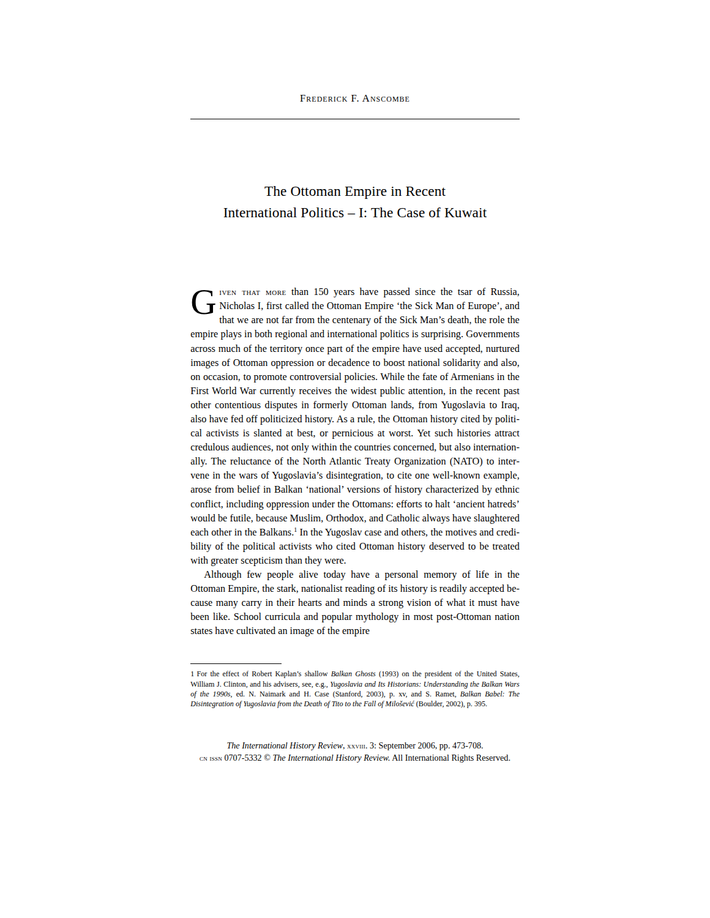Frederick F. Anscombe
The Ottoman Empire in Recent
International Politics – I: The Case of Kuwait
Given that more than 150 years have passed since the tsar of Russia, Nicholas I, first called the Ottoman Empire ‘the Sick Man of Europe’, and that we are not far from the centenary of the Sick Man’s death, the role the empire plays in both regional and international politics is surprising. Governments across much of the territory once part of the empire have used accepted, nurtured images of Ottoman oppression or decadence to boost national solidarity and also, on occasion, to promote controversial policies. While the fate of Armenians in the First World War currently receives the widest public attention, in the recent past other contentious disputes in formerly Ottoman lands, from Yugoslavia to Iraq, also have fed off politicized history. As a rule, the Ottoman history cited by political activists is slanted at best, or pernicious at worst. Yet such histories attract credulous audiences, not only within the countries concerned, but also internationally. The reluctance of the North Atlantic Treaty Organization (NATO) to intervene in the wars of Yugoslavia’s disintegration, to cite one well-known example, arose from belief in Balkan ‘national’ versions of history characterized by ethnic conflict, including oppression under the Ottomans: efforts to halt ‘ancient hatreds’ would be futile, because Muslim, Orthodox, and Catholic always have slaughtered each other in the Balkans.1 In the Yugoslav case and others, the motives and credibility of the political activists who cited Ottoman history deserved to be treated with greater scepticism than they were.
Although few people alive today have a personal memory of life in the Ottoman Empire, the stark, nationalist reading of its history is readily accepted because many carry in their hearts and minds a strong vision of what it must have been like. School curricula and popular mythology in most post-Ottoman nation states have cultivated an image of the empire
1 For the effect of Robert Kaplan’s shallow Balkan Ghosts (1993) on the president of the United States, William J. Clinton, and his advisers, see, e.g., Yugoslavia and Its Historians: Understanding the Balkan Wars of the 1990s, ed. N. Naimark and H. Case (Stanford, 2003), p. xv, and S. Ramet, Balkan Babel: The Disintegration of Yugoslavia from the Death of Tito to the Fall of Milošević (Boulder, 2002), p. 395.
The International History Review, xxviii. 3: September 2006, pp. 473-708.
cn issn 0707-5332 © The International History Review. All International Rights Reserved.